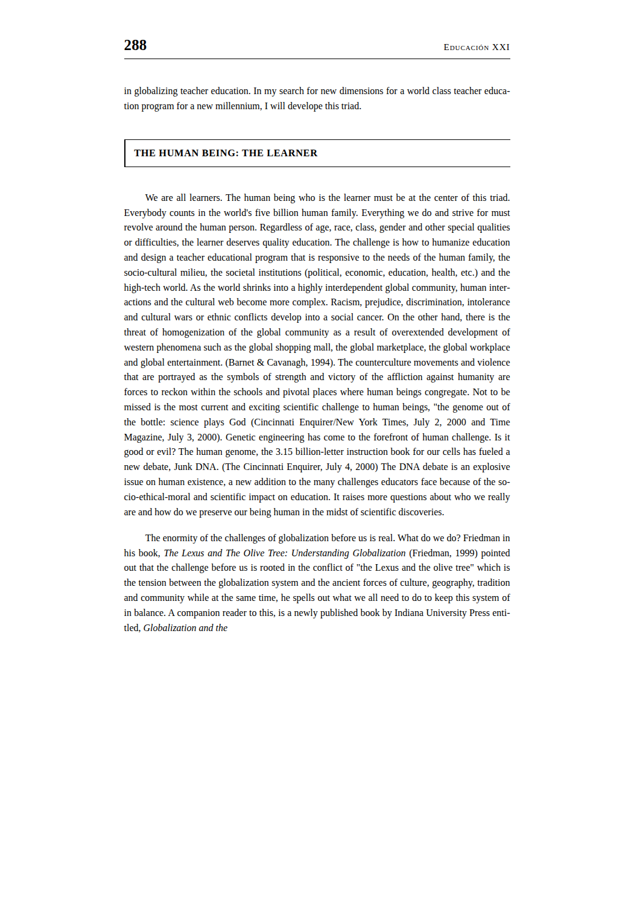288 Educación XXI
in globalizing teacher education. In my search for new dimensions for a world class teacher education program for a new millennium, I will develope this triad.
The Human Being: The Learner
We are all learners. The human being who is the learner must be at the center of this triad. Everybody counts in the world's five billion human family. Everything we do and strive for must revolve around the human person. Regardless of age, race, class, gender and other special qualities or difficulties, the learner deserves quality education. The challenge is how to humanize education and design a teacher educational program that is responsive to the needs of the human family, the socio-cultural milieu, the societal institutions (political, economic, education, health, etc.) and the high-tech world. As the world shrinks into a highly interdependent global community, human interactions and the cultural web become more complex. Racism, prejudice, discrimination, intolerance and cultural wars or ethnic conflicts develop into a social cancer. On the other hand, there is the threat of homogenization of the global community as a result of overextended development of western phenomena such as the global shopping mall, the global marketplace, the global workplace and global entertainment. (Barnet & Cavanagh, 1994). The counterculture movements and violence that are portrayed as the symbols of strength and victory of the affliction against humanity are forces to reckon within the schools and pivotal places where human beings congregate. Not to be missed is the most current and exciting scientific challenge to human beings, "the genome out of the bottle: science plays God (Cincinnati Enquirer/New York Times, July 2, 2000 and Time Magazine, July 3, 2000). Genetic engineering has come to the forefront of human challenge. Is it good or evil? The human genome, the 3.15 billion-letter instruction book for our cells has fueled a new debate, Junk DNA. (The Cincinnati Enquirer, July 4, 2000) The DNA debate is an explosive issue on human existence, a new addition to the many challenges educators face because of the socio-ethical-moral and scientific impact on education. It raises more questions about who we really are and how do we preserve our being human in the midst of scientific discoveries.
The enormity of the challenges of globalization before us is real. What do we do? Friedman in his book, The Lexus and The Olive Tree: Understanding Globalization (Friedman, 1999) pointed out that the challenge before us is rooted in the conflict of "the Lexus and the olive tree" which is the tension between the globalization system and the ancient forces of culture, geography, tradition and community while at the same time, he spells out what we all need to do to keep this system of in balance. A companion reader to this, is a newly published book by Indiana University Press entitled, Globalization and the